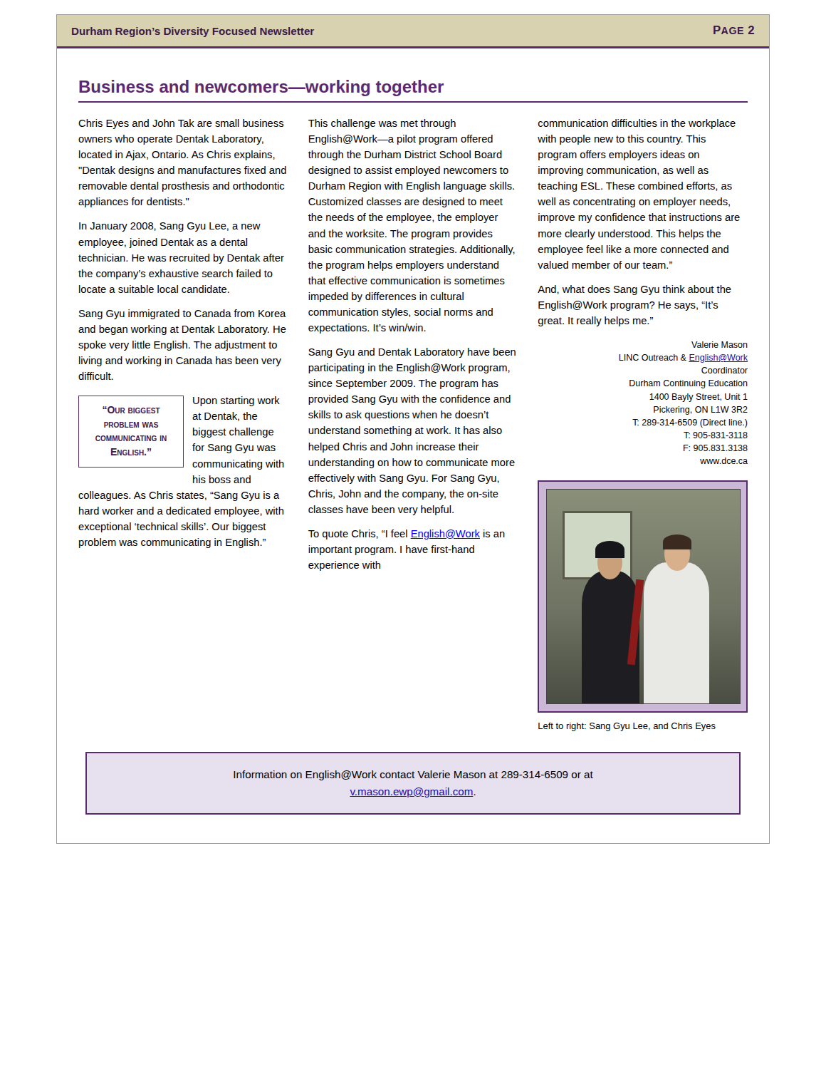Durham Region’s Diversity Focused Newsletter
PAGE 2
Business and newcomers—working together
Chris Eyes and John Tak are small business owners who operate Dentak Laboratory, located in Ajax, Ontario. As Chris explains, "Dentak designs and manufactures fixed and removable dental prosthesis and orthodontic appliances for dentists."
In January 2008, Sang Gyu Lee, a new employee, joined Dentak as a dental technician. He was recruited by Dentak after the company’s exhaustive search failed to locate a suitable local candidate.
Sang Gyu immigrated to Canada from Korea and began working at Dentak Laboratory. He spoke very little English. The adjustment to living and working in Canada has been very difficult.
“Our biggest problem was communicating in English.”
Upon starting work at Dentak, the biggest challenge for Sang Gyu was communicating with his boss and colleagues. As Chris states, “Sang Gyu is a hard worker and a dedicated employee, with exceptional ‘technical skills’. Our biggest problem was communicating in English.”
This challenge was met through English@Work—a pilot program offered through the Durham District School Board designed to assist employed newcomers to Durham Region with English language skills. Customized classes are designed to meet the needs of the employee, the employer and the worksite. The program provides basic communication strategies. Additionally, the program helps employers understand that effective communication is sometimes impeded by differences in cultural communication styles, social norms and expectations. It’s win/win.
Sang Gyu and Dentak Laboratory have been participating in the English@Work program, since September 2009. The program has provided Sang Gyu with the confidence and skills to ask questions when he doesn’t understand something at work. It has also helped Chris and John increase their understanding on how to communicate more effectively with Sang Gyu. For Sang Gyu, Chris, John and the company, the on-site classes have been very helpful.
To quote Chris, “I feel English@Work is an important program. I have first-hand experience with
communication difficulties in the workplace with people new to this country. This program offers employers ideas on improving communication, as well as teaching ESL. These combined efforts, as well as concentrating on employer needs, improve my confidence that instructions are more clearly understood. This helps the employee feel like a more connected and valued member of our team.”
And, what does Sang Gyu think about the English@Work program? He says, “It’s great. It really helps me.”
Valerie Mason
LINC Outreach & English@Work
Coordinator
Durham Continuing Education
1400 Bayly Street, Unit 1
Pickering, ON L1W 3R2
T: 289-314-6509 (Direct line.)
T: 905-831-3118
F: 905.831.3138
www.dce.ca
Left to right: Sang Gyu Lee, and Chris Eyes
Information on English@Work contact Valerie Mason at 289-314-6509 or at
v.mason.ewp@gmail.com.